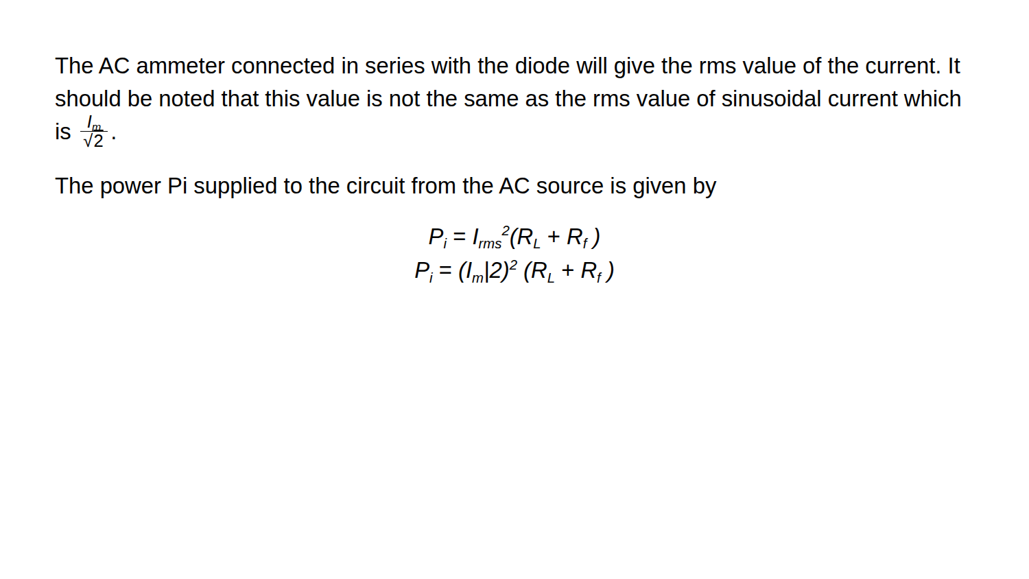The AC ammeter connected in series with the diode will give the rms value of the current. It should be noted that this value is not the same as the rms value of sinusoidal current which is Im√2.
The power Pi supplied to the circuit from the AC source is given by
Pi = Irms2(RL + Rf )
Pi = (Im|2)2 (RL + Rf )